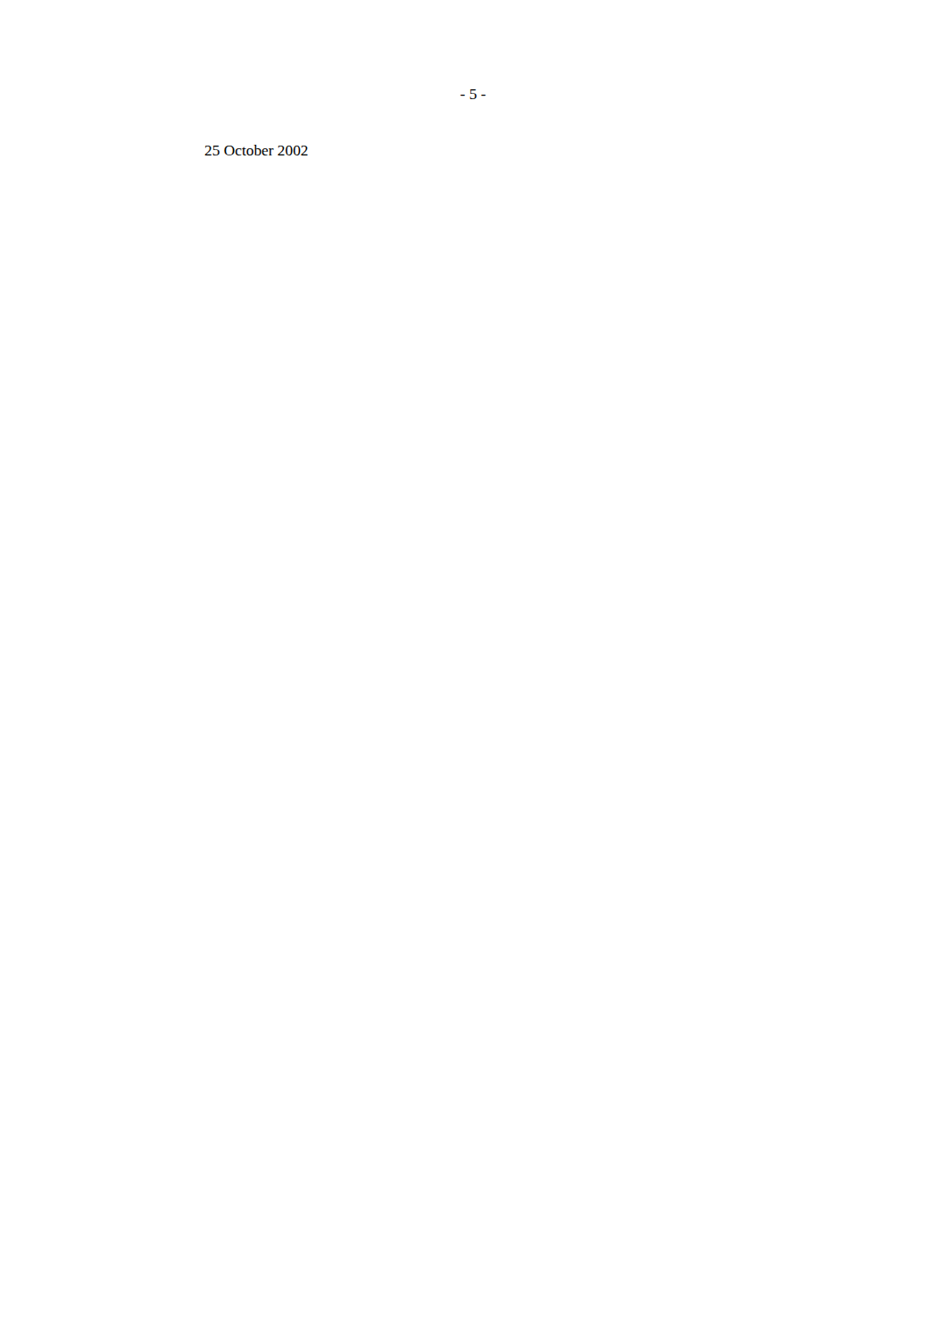- 5 -
25 October 2002